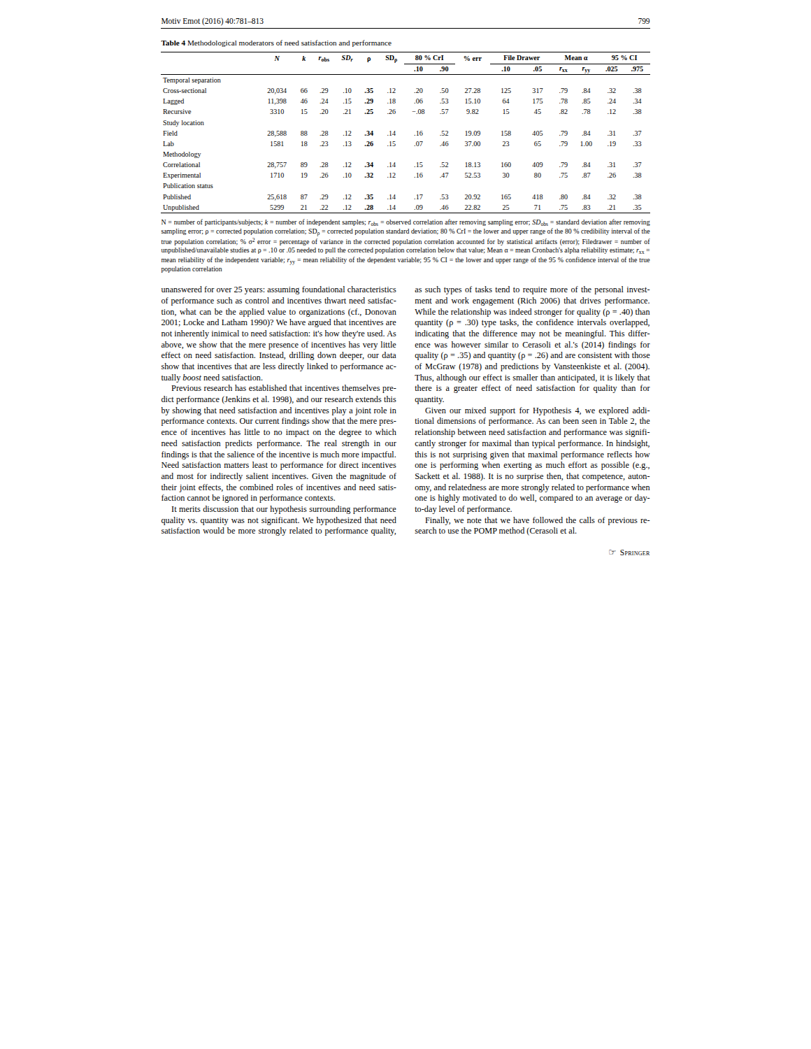Motiv Emot (2016) 40:781–813
799
Table 4 Methodological moderators of need satisfaction and performance
| | N | k | r obs | SD r | ρ | SD ρ | 80 % CrI | % err | File Drawer | Mean α | 95 % CI |
| --- | --- | --- | --- | --- | --- | --- | --- | --- | --- | --- | --- |
| | | | | | | | .10 | .90 | | .10 | .05 | r xx | r yy | .025 | .975 |
| Temporal separation | | | | | | | | | | | | | | | |
| Cross-sectional | 20,034 | 66 | .29 | .10 | .35 | .12 | .20 | .50 | 27.28 | 125 | 317 | .79 | .84 | .32 | .38 |
| Lagged | 11,398 | 46 | .24 | .15 | .29 | .18 | .06 | .53 | 15.10 | 64 | 175 | .78 | .85 | .24 | .34 |
| Recursive | 3310 | 15 | .20 | .21 | .25 | .26 | −.08 | .57 | 9.82 | 15 | 45 | .82 | .78 | .12 | .38 |
| Study location | | | | | | | | | | | | | | | |
| Field | 28,588 | 88 | .28 | .12 | .34 | .14 | .16 | .52 | 19.09 | 158 | 405 | .79 | .84 | .31 | .37 |
| Lab | 1581 | 18 | .23 | .13 | .26 | .15 | .07 | .46 | 37.00 | 23 | 65 | .79 | 1.00 | .19 | .33 |
| Methodology | | | | | | | | | | | | | | | |
| Correlational | 28,757 | 89 | .28 | .12 | .34 | .14 | .15 | .52 | 18.13 | 160 | 409 | .79 | .84 | .31 | .37 |
| Experimental | 1710 | 19 | .26 | .10 | .32 | .12 | .16 | .47 | 52.53 | 30 | 80 | .75 | .87 | .26 | .38 |
| Publication status | | | | | | | | | | | | | | | |
| Published | 25,618 | 87 | .29 | .12 | .35 | .14 | .17 | .53 | 20.92 | 165 | 418 | .80 | .84 | .32 | .38 |
| Unpublished | 5299 | 21 | .22 | .12 | .28 | .14 | .09 | .46 | 22.82 | 25 | 71 | .75 | .83 | .21 | .35 |
N = number of participants/subjects; k = number of independent samples; robs = observed correlation after removing sampling error; SD obs = standard deviation after removing sampling error; ρ = corrected population correlation; SDρ = corrected population standard deviation; 80 % CrI = the lower and upper range of the 80 % credibility interval of the true population correlation; % σ2 error = percentage of variance in the corrected population correlation accounted for by statistical artifacts (error); Filedrawer = number of unpublished/unavailable studies at ρ = .10 or .05 needed to pull the corrected population correlation below that value; Mean α = mean Cronbach's alpha reliability estimate; rxx = mean reliability of the independent variable; ryy = mean reliability of the dependent variable; 95 % CI = the lower and upper range of the 95 % confidence interval of the true population correlation
unanswered for over 25 years: assuming foundational characteristics of performance such as control and incentives thwart need satisfaction, what can be the applied value to organizations (cf., Donovan 2001; Locke and Latham 1990)? We have argued that incentives are not inherently inimical to need satisfaction: it's how they're used. As above, we show that the mere presence of incentives has very little effect on need satisfaction. Instead, drilling down deeper, our data show that incentives that are less directly linked to performance actually boost need satisfaction.
Previous research has established that incentives themselves predict performance (Jenkins et al. 1998), and our research extends this by showing that need satisfaction and incentives play a joint role in performance contexts. Our current findings show that the mere presence of incentives has little to no impact on the degree to which need satisfaction predicts performance. The real strength in our findings is that the salience of the incentive is much more impactful. Need satisfaction matters least to performance for direct incentives and most for indirectly salient incentives. Given the magnitude of their joint effects, the combined roles of incentives and need satisfaction cannot be ignored in performance contexts.
It merits discussion that our hypothesis surrounding performance quality vs. quantity was not significant. We hypothesized that need satisfaction would be more strongly related to performance quality, as such types of tasks tend to require more of the personal investment and work engagement (Rich 2006) that drives performance. While the relationship was indeed stronger for quality (ρ = .40) than quantity (ρ = .30) type tasks, the confidence intervals overlapped, indicating that the difference may not be meaningful. This difference was however similar to Cerasoli et al.'s (2014) findings for quality (ρ = .35) and quantity (ρ = .26) and are consistent with those of McGraw (1978) and predictions by Vansteenkiste et al. (2004). Thus, although our effect is smaller than anticipated, it is likely that there is a greater effect of need satisfaction for quality than for quantity.
Given our mixed support for Hypothesis 4, we explored additional dimensions of performance. As can been seen in Table 2, the relationship between need satisfaction and performance was significantly stronger for maximal than typical performance. In hindsight, this is not surprising given that maximal performance reflects how one is performing when exerting as much effort as possible (e.g., Sackett et al. 1988). It is no surprise then, that competence, autonomy, and relatedness are more strongly related to performance when one is highly motivated to do well, compared to an average or day-to-day level of performance.
Finally, we note that we have followed the calls of previous research to use the POMP method (Cerasoli et al.
☞Springer